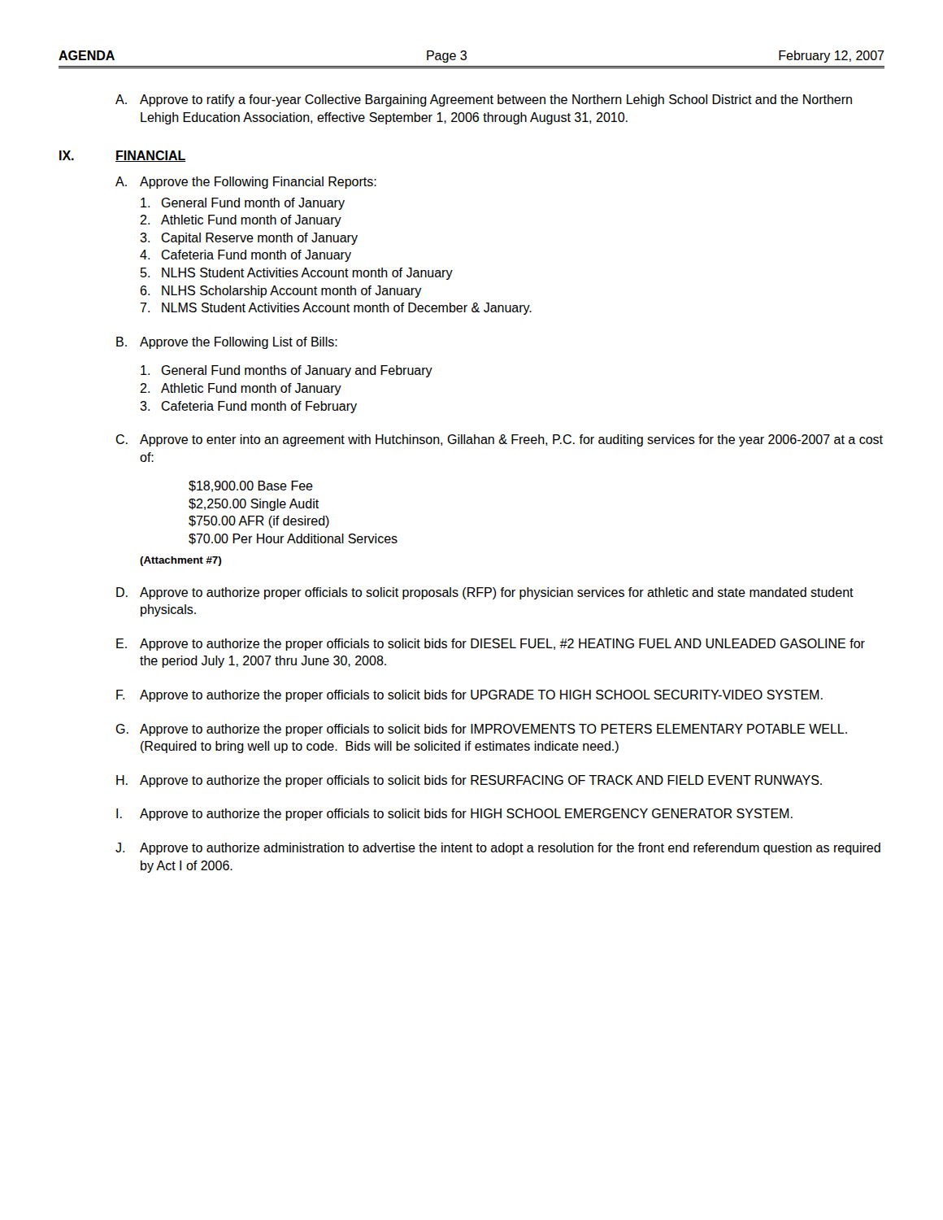AGENDA Page 3 February 12, 2007
A. Approve to ratify a four-year Collective Bargaining Agreement between the Northern Lehigh School District and the Northern Lehigh Education Association, effective September 1, 2006 through August 31, 2010.
IX.
FINANCIAL
A.
Approve the Following Financial Reports:
1. General Fund month of January
2. Athletic Fund month of January
3. Capital Reserve month of January
4. Cafeteria Fund month of January
5. NLHS Student Activities Account month of January
6. NLHS Scholarship Account month of January
7. NLMS Student Activities Account month of December & January.
B.
Approve the Following List of Bills:
1. General Fund months of January and February
2. Athletic Fund month of January
3. Cafeteria Fund month of February
C.
Approve to enter into an agreement with Hutchinson, Gillahan & Freeh, P.C. for auditing services for the year 2006-2007 at a cost of:
$18,900.00 Base Fee
$2,250.00 Single Audit
$750.00 AFR (if desired)
$70.00 Per Hour Additional Services
(Attachment #7)
D.
Approve to authorize proper officials to solicit proposals (RFP) for physician services for athletic and state mandated student physicals.
E.
Approve to authorize the proper officials to solicit bids for DIESEL FUEL, #2 HEATING FUEL AND UNLEADED GASOLINE for the period July 1, 2007 thru June 30, 2008.
F.
Approve to authorize the proper officials to solicit bids for UPGRADE TO HIGH SCHOOL SECURITY-VIDEO SYSTEM.
G.
Approve to authorize the proper officials to solicit bids for IMPROVEMENTS TO PETERS ELEMENTARY POTABLE WELL. (Required to bring well up to code. Bids will be solicited if estimates indicate need.)
H.
Approve to authorize the proper officials to solicit bids for RESURFACING OF TRACK AND FIELD EVENT RUNWAYS.
I.
Approve to authorize the proper officials to solicit bids for HIGH SCHOOL EMERGENCY GENERATOR SYSTEM.
J.
Approve to authorize administration to advertise the intent to adopt a resolution for the front end referendum question as required by Act I of 2006.